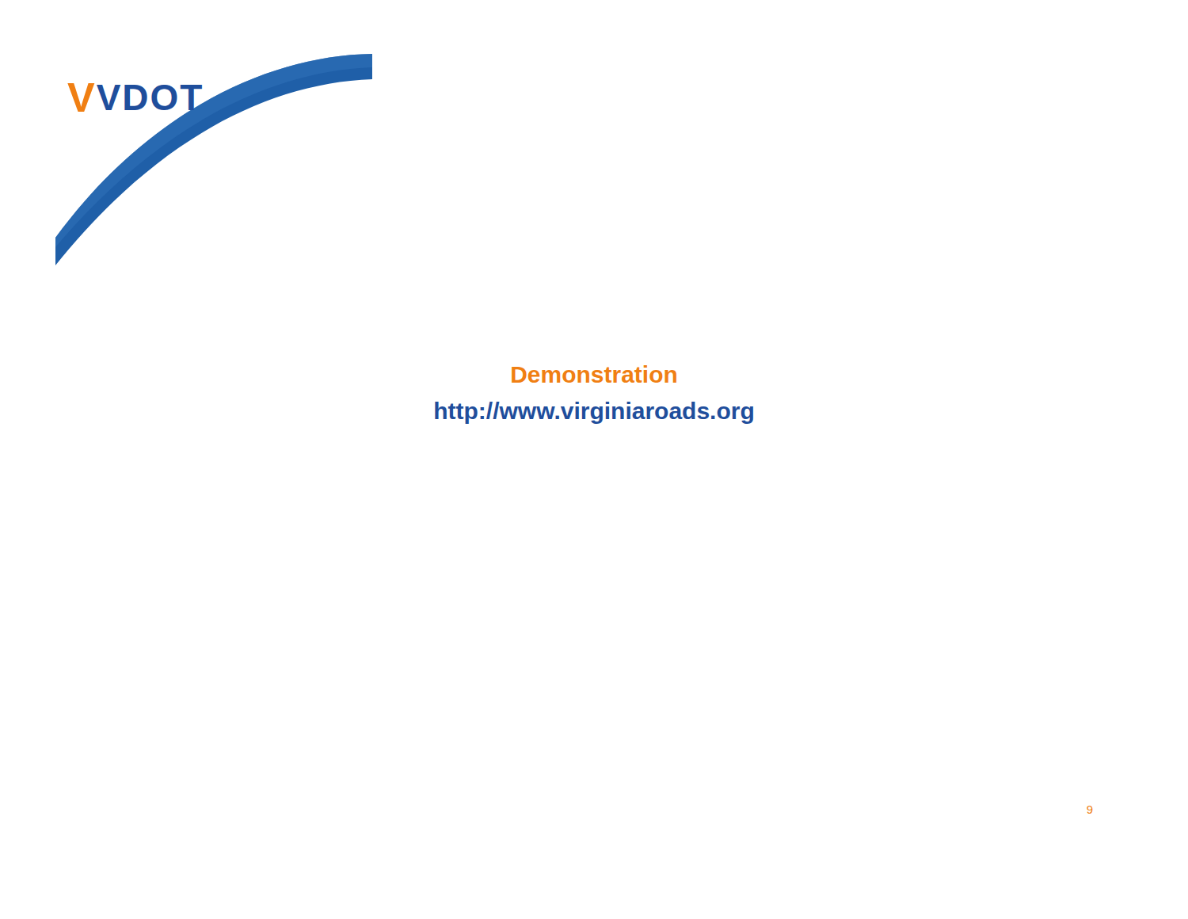VVDOT
Demonstration
http://www.virginiaroads.org
9